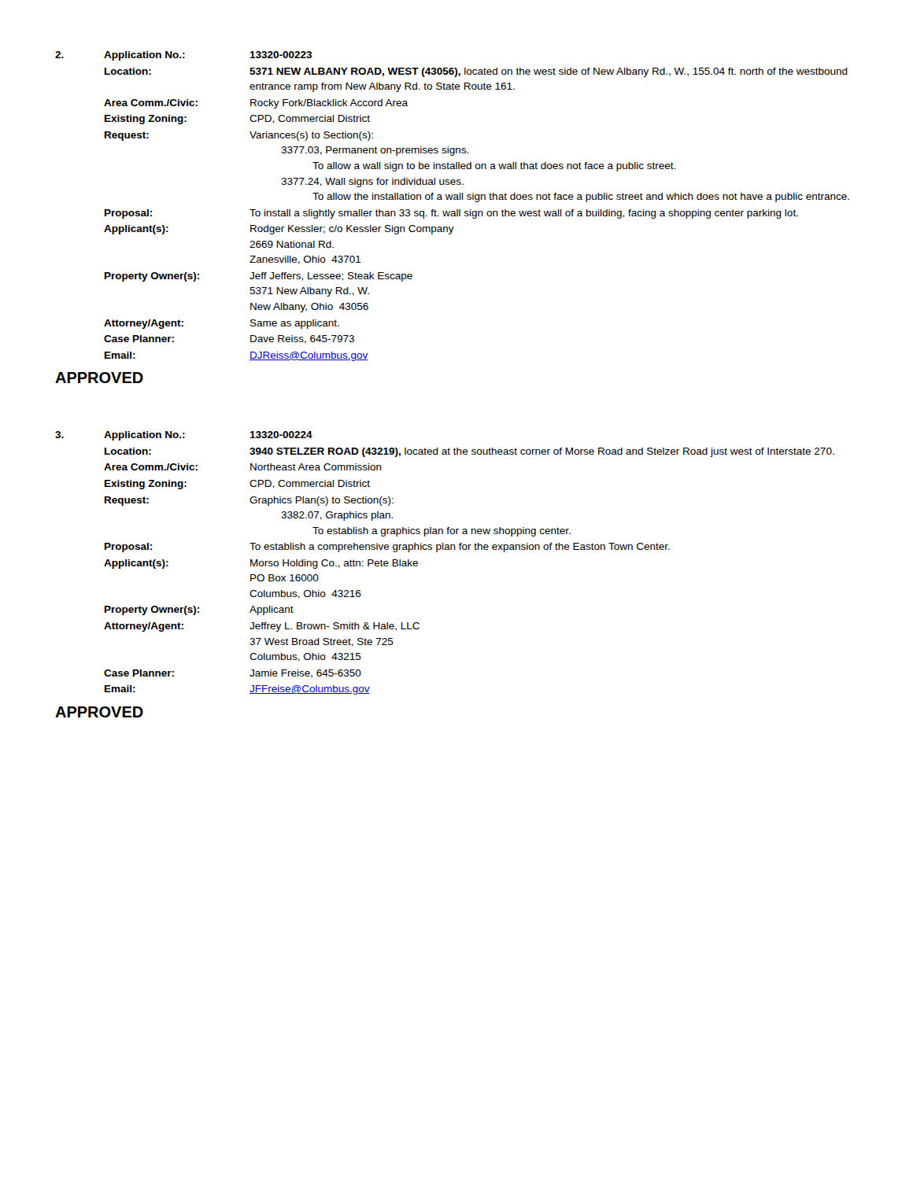| 2. | Application No.: | 13320-00223 |
| | Location: | 5371 NEW ALBANY ROAD, WEST (43056), located on the west side of New Albany Rd., W., 155.04 ft. north of the westbound entrance ramp from New Albany Rd. to State Route 161. |
| | Area Comm./Civic: | Rocky Fork/Blacklick Accord Area |
| | Existing Zoning: | CPD, Commercial District |
| | Request: | Variances(s) to Section(s): 3377.03, Permanent on-premises signs. To allow a wall sign to be installed on a wall that does not face a public street. 3377.24, Wall signs for individual uses. To allow the installation of a wall sign that does not face a public street and which does not have a public entrance. |
| | Proposal: | To install a slightly smaller than 33 sq. ft. wall sign on the west wall of a building, facing a shopping center parking lot. |
| | Applicant(s): | Rodger Kessler; c/o Kessler Sign Company 2669 National Rd. Zanesville, Ohio 43701 |
| | Property Owner(s): | Jeff Jeffers, Lessee; Steak Escape 5371 New Albany Rd., W. New Albany, Ohio 43056 |
| | Attorney/Agent: | Same as applicant. |
| | Case Planner: | Dave Reiss, 645-7973 |
| | Email: | DJReiss@Columbus.gov |
APPROVED
| 3. | Application No.: | 13320-00224 |
| | Location: | 3940 STELZER ROAD (43219), located at the southeast corner of Morse Road and Stelzer Road just west of Interstate 270. |
| | Area Comm./Civic: | Northeast Area Commission |
| | Existing Zoning: | CPD, Commercial District |
| | Request: | Graphics Plan(s) to Section(s): 3382.07, Graphics plan. To establish a graphics plan for a new shopping center. |
| | Proposal: | To establish a comprehensive graphics plan for the expansion of the Easton Town Center. |
| | Applicant(s): | Morso Holding Co., attn: Pete Blake PO Box 16000 Columbus, Ohio 43216 |
| | Property Owner(s): | Applicant |
| | Attorney/Agent: | Jeffrey L. Brown- Smith & Hale, LLC 37 West Broad Street, Ste 725 Columbus, Ohio 43215 |
| | Case Planner: | Jamie Freise, 645-6350 |
| | Email: | JFFreise@Columbus.gov |
APPROVED